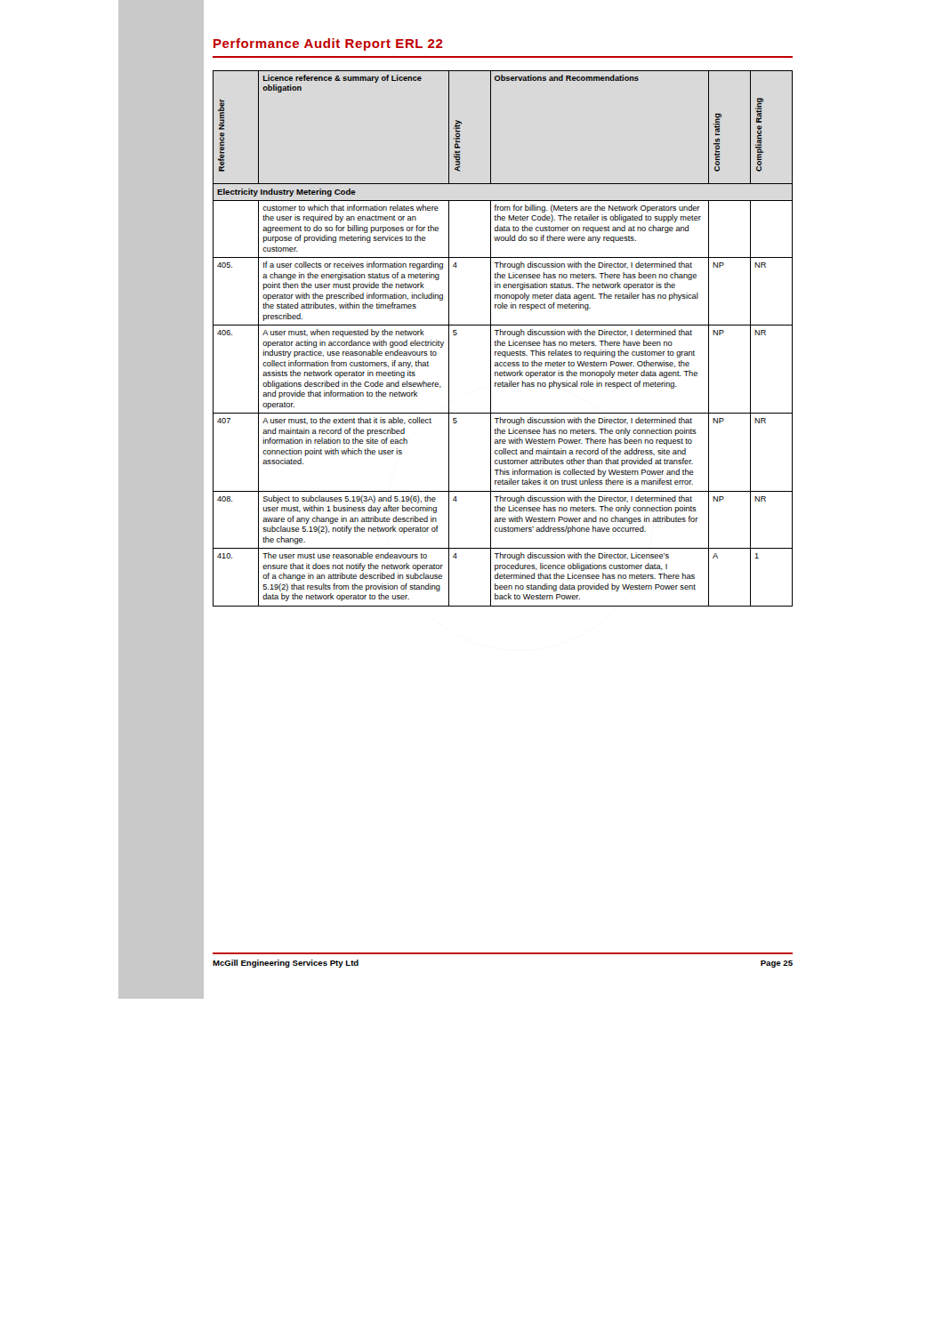Performance Audit Report ERL 22
| Reference Number | Licence reference & summary of Licence obligation | Audit Priority | Observations and Recommendations | Controls rating | Compliance Rating |
| --- | --- | --- | --- | --- | --- |
| Electricity Industry Metering Code |
| | customer to which that information relates where the user is required by an enactment or an agreement to do so for billing purposes or for the purpose of providing metering services to the customer. | | from for billing. (Meters are the Network Operators under the Meter Code). The retailer is obligated to supply meter data to the customer on request and at no charge and would do so if there were any requests. | | |
| 405. | If a user collects or receives information regarding a change in the energisation status of a metering point then the user must provide the network operator with the prescribed information, including the stated attributes, within the timeframes prescribed. | 4 | Through discussion with the Director, I determined that the Licensee has no meters. There has been no change in energisation status. The network operator is the monopoly meter data agent. The retailer has no physical role in respect of metering. | NP | NR |
| 406. | A user must, when requested by the network operator acting in accordance with good electricity industry practice, use reasonable endeavours to collect information from customers, if any, that assists the network operator in meeting its obligations described in the Code and elsewhere, and provide that information to the network operator. | 5 | Through discussion with the Director, I determined that the Licensee has no meters. There have been no requests. This relates to requiring the customer to grant access to the meter to Western Power. Otherwise, the network operator is the monopoly meter data agent. The retailer has no physical role in respect of metering. | NP | NR |
| 407 | A user must, to the extent that it is able, collect and maintain a record of the prescribed information in relation to the site of each connection point with which the user is associated. | 5 | Through discussion with the Director, I determined that the Licensee has no meters. The only connection points are with Western Power. There has been no request to collect and maintain a record of the address, site and customer attributes other than that provided at transfer. This information is collected by Western Power and the retailer takes it on trust unless there is a manifest error. | NP | NR |
| 408. | Subject to subclauses 5.19(3A) and 5.19(6), the user must, within 1 business day after becoming aware of any change in an attribute described in subclause 5.19(2), notify the network operator of the change. | 4 | Through discussion with the Director, I determined that the Licensee has no meters. The only connection points are with Western Power and no changes in attributes for customers’ address/phone have occurred. | NP | NR |
| 410. | The user must use reasonable endeavours to ensure that it does not notify the network operator of a change in an attribute described in subclause 5.19(2) that results from the provision of standing data by the network operator to the user. | 4 | Through discussion with the Director, Licensee’s procedures, licence obligations customer data, I determined that the Licensee has no meters. There has been no standing data provided by Western Power sent back to Western Power. | A | 1 |
McGill Engineering Services Pty Ltd
Page 25